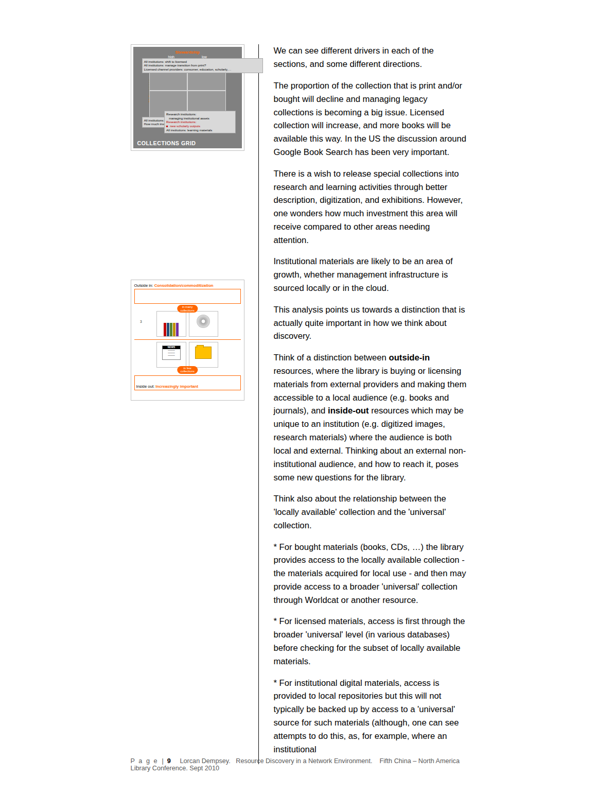Stewardship
high low
Uniqueness
All institutions: shift to licensed
All institutions: manage transition from print?
Licensed channel providers: consumer, education, scholarly,…
All institutions:
How much investment?
Research institutions:
managing institutional assets
Research institutions:
■ new scholarly outputs
All institutions: learning materials
COLLECTIONS GRID
Outside in: Consolidation/commoditization
3
in many
collections
NEWS
———
———
———
in few
collections
Inside out: Increasingly important
We can see different drivers in each of the sections, and some different directions.
The proportion of the collection that is print and/or bought will decline and managing legacy collections is becoming a big issue. Licensed collection will increase, and more books will be available this way. In the US the discussion around Google Book Search has been very important.
There is a wish to release special collections into research and learning activities through better description, digitization, and exhibitions. However, one wonders how much investment this area will receive compared to other areas needing attention.
Institutional materials are likely to be an area of growth, whether management infrastructure is sourced locally or in the cloud.
This analysis points us towards a distinction that is actually quite important in how we think about discovery.
Think of a distinction between outside-in resources, where the library is buying or licensing materials from external providers and making them accessible to a local audience (e.g. books and journals), and inside-out resources which may be unique to an institution (e.g. digitized images, research materials) where the audience is both local and external. Thinking about an external non-institutional audience, and how to reach it, poses some new questions for the library.
Think also about the relationship between the 'locally available' collection and the 'universal' collection.
* For bought materials (books, CDs, …) the library provides access to the locally available collection - the materials acquired for local use - and then may provide access to a broader 'universal' collection through Worldcat or another resource.
* For licensed materials, access is first through the broader 'universal' level (in various databases) before checking for the subset of locally available materials.
* For institutional digital materials, access is provided to local repositories but this will not typically be backed up by access to a 'universal' source for such materials (although, one can see attempts to do this, as, for example, where an institutional
P a g e | 9 Lorcan Dempsey. Resource Discovery in a Network Environment. Fifth China – North America Library Conference. Sept 2010